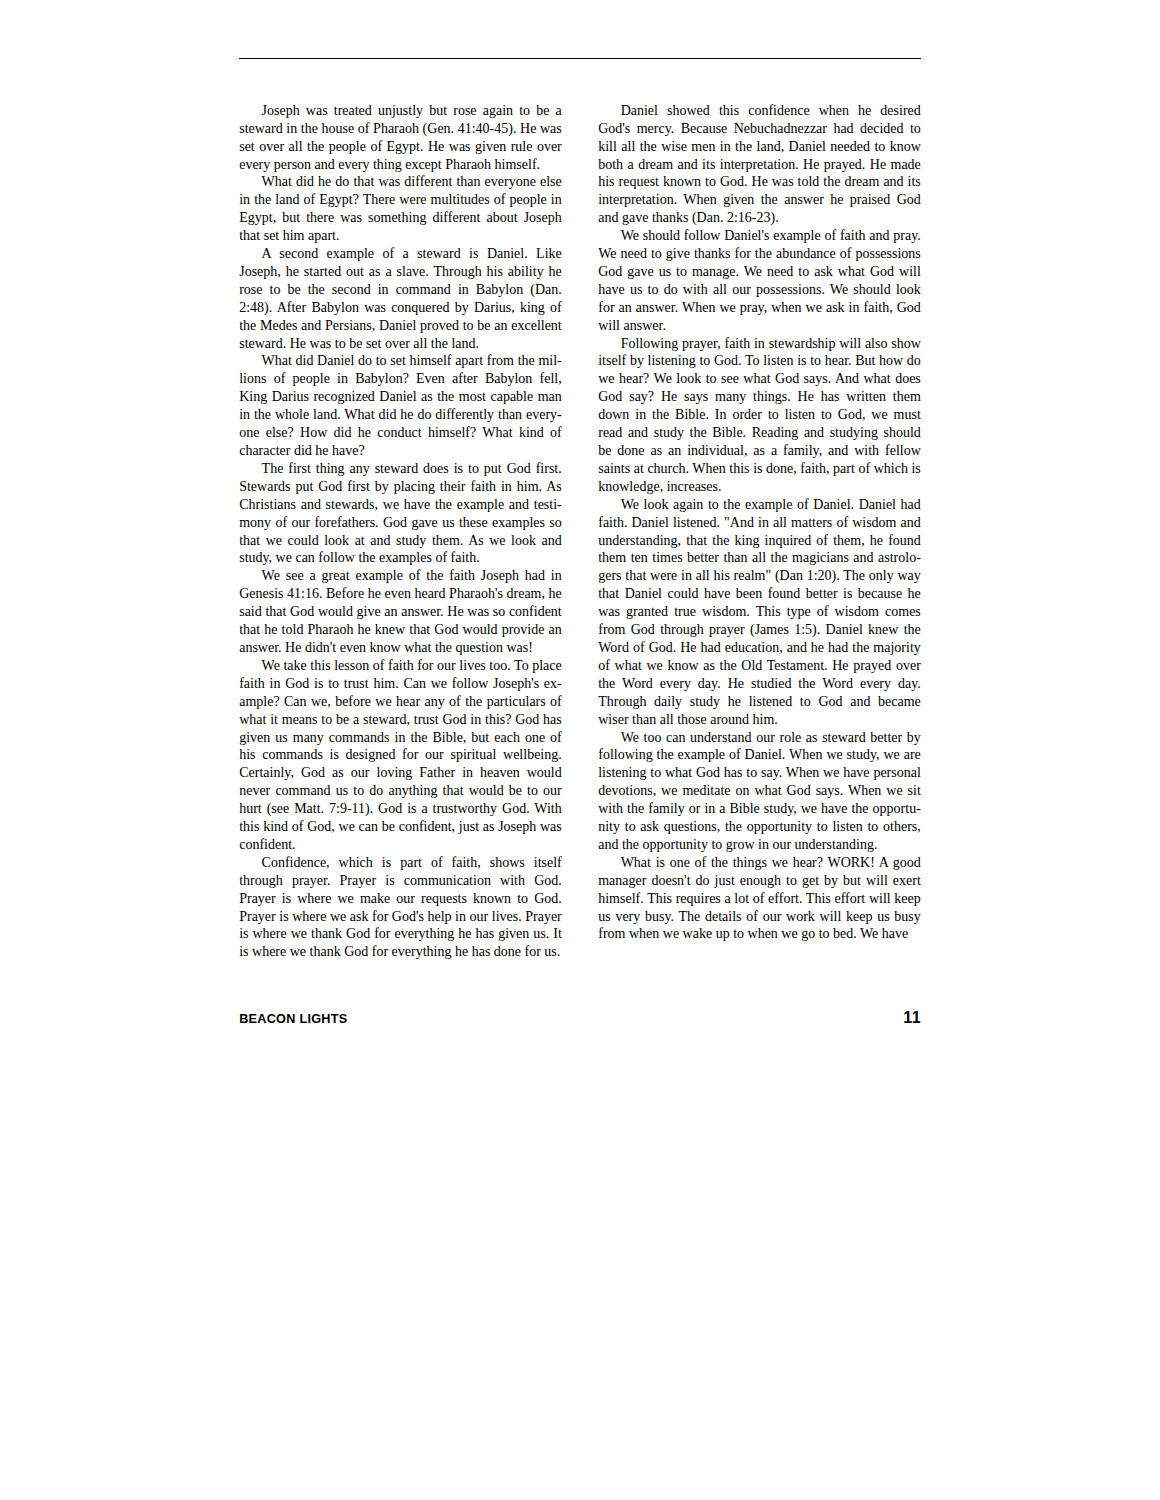Joseph was treated unjustly but rose again to be a steward in the house of Pharaoh (Gen. 41:40-45). He was set over all the people of Egypt. He was given rule over every person and every thing except Pharaoh himself.
What did he do that was different than everyone else in the land of Egypt? There were multitudes of people in Egypt, but there was something different about Joseph that set him apart.
A second example of a steward is Daniel. Like Joseph, he started out as a slave. Through his ability he rose to be the second in command in Babylon (Dan. 2:48). After Babylon was conquered by Darius, king of the Medes and Persians, Daniel proved to be an excellent steward. He was to be set over all the land.
What did Daniel do to set himself apart from the millions of people in Babylon? Even after Babylon fell, King Darius recognized Daniel as the most capable man in the whole land. What did he do differently than everyone else? How did he conduct himself? What kind of character did he have?
The first thing any steward does is to put God first. Stewards put God first by placing their faith in him. As Christians and stewards, we have the example and testimony of our forefathers. God gave us these examples so that we could look at and study them. As we look and study, we can follow the examples of faith.
We see a great example of the faith Joseph had in Genesis 41:16. Before he even heard Pharaoh's dream, he said that God would give an answer. He was so confident that he told Pharaoh he knew that God would provide an answer. He didn't even know what the question was!
We take this lesson of faith for our lives too. To place faith in God is to trust him. Can we follow Joseph's example? Can we, before we hear any of the particulars of what it means to be a steward, trust God in this? God has given us many commands in the Bible, but each one of his commands is designed for our spiritual wellbeing. Certainly, God as our loving Father in heaven would never command us to do anything that would be to our hurt (see Matt. 7:9-11). God is a trustworthy God. With this kind of God, we can be confident, just as Joseph was confident.
Confidence, which is part of faith, shows itself through prayer. Prayer is communication with God. Prayer is where we make our requests known to God. Prayer is where we ask for God's help in our lives. Prayer is where we thank God for everything he has given us. It is where we thank God for everything he has done for us.
Daniel showed this confidence when he desired God's mercy. Because Nebuchadnezzar had decided to kill all the wise men in the land, Daniel needed to know both a dream and its interpretation. He prayed. He made his request known to God. He was told the dream and its interpretation. When given the answer he praised God and gave thanks (Dan. 2:16-23).
We should follow Daniel's example of faith and pray. We need to give thanks for the abundance of possessions God gave us to manage. We need to ask what God will have us to do with all our possessions. We should look for an answer. When we pray, when we ask in faith, God will answer.
Following prayer, faith in stewardship will also show itself by listening to God. To listen is to hear. But how do we hear? We look to see what God says. And what does God say? He says many things. He has written them down in the Bible. In order to listen to God, we must read and study the Bible. Reading and studying should be done as an individual, as a family, and with fellow saints at church. When this is done, faith, part of which is knowledge, increases.
We look again to the example of Daniel. Daniel had faith. Daniel listened. "And in all matters of wisdom and understanding, that the king inquired of them, he found them ten times better than all the magicians and astrologers that were in all his realm" (Dan 1:20). The only way that Daniel could have been found better is because he was granted true wisdom. This type of wisdom comes from God through prayer (James 1:5). Daniel knew the Word of God. He had education, and he had the majority of what we know as the Old Testament. He prayed over the Word every day. He studied the Word every day. Through daily study he listened to God and became wiser than all those around him.
We too can understand our role as steward better by following the example of Daniel. When we study, we are listening to what God has to say. When we have personal devotions, we meditate on what God says. When we sit with the family or in a Bible study, we have the opportunity to ask questions, the opportunity to listen to others, and the opportunity to grow in our understanding.
What is one of the things we hear? WORK! A good manager doesn't do just enough to get by but will exert himself. This requires a lot of effort. This effort will keep us very busy. The details of our work will keep us busy from when we wake up to when we go to bed. We have
BEACON LIGHTS 11